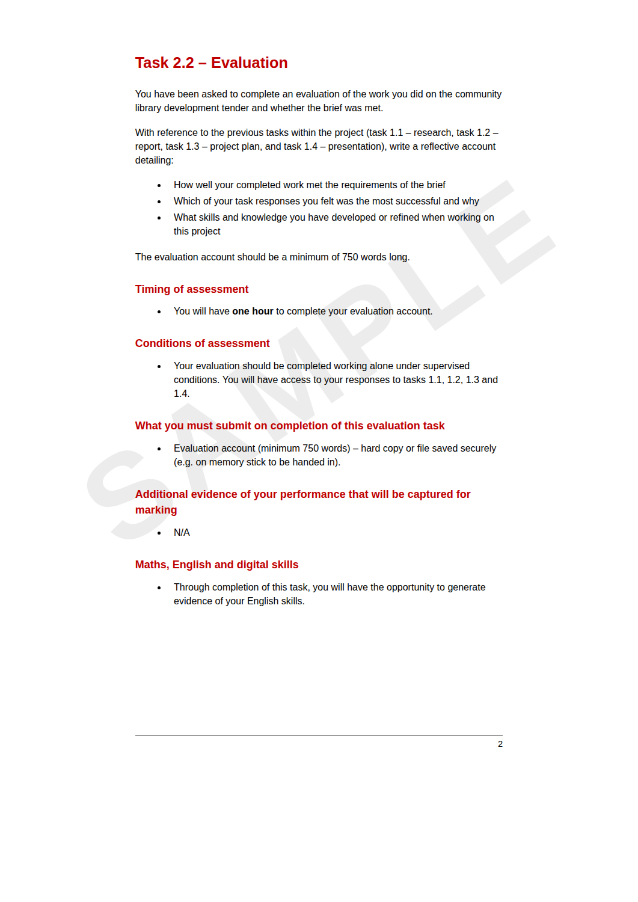SAMPLE
Task 2.2 – Evaluation
You have been asked to complete an evaluation of the work you did on the community library development tender and whether the brief was met.
With reference to the previous tasks within the project (task 1.1 – research, task 1.2 – report, task 1.3 – project plan, and task 1.4 – presentation), write a reflective account detailing:
How well your completed work met the requirements of the brief
Which of your task responses you felt was the most successful and why
What skills and knowledge you have developed or refined when working on this project
The evaluation account should be a minimum of 750 words long.
Timing of assessment
You will have one hour to complete your evaluation account.
Conditions of assessment
Your evaluation should be completed working alone under supervised conditions. You will have access to your responses to tasks 1.1, 1.2, 1.3 and 1.4.
What you must submit on completion of this evaluation task
Evaluation account (minimum 750 words) – hard copy or file saved securely (e.g. on memory stick to be handed in).
Additional evidence of your performance that will be captured for marking
N/A
Maths, English and digital skills
Through completion of this task, you will have the opportunity to generate evidence of your English skills.
2